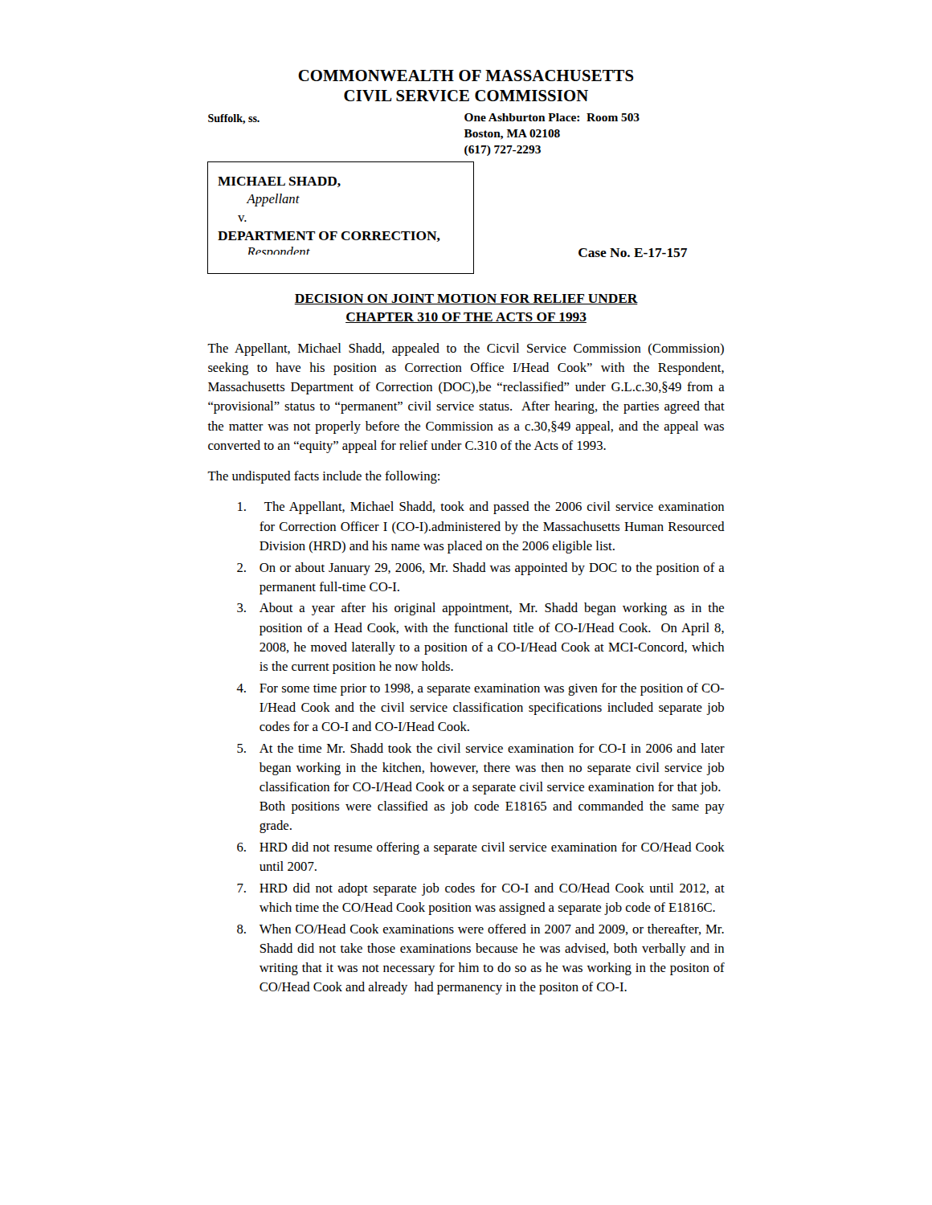COMMONWEALTH OF MASSACHUSETTS CIVIL SERVICE COMMISSION
Suffolk, ss.
One Ashburton Place: Room 503
Boston, MA 02108
(617) 727-2293
MICHAEL SHADD, Appellant v. DEPARTMENT OF CORRECTION, Respondent
Case No. E-17-157
DECISION ON JOINT MOTION FOR RELIEF UNDER CHAPTER 310 OF THE ACTS OF 1993
The Appellant, Michael Shadd, appealed to the Cicvil Service Commission (Commission) seeking to have his position as Correction Office I/Head Cook” with the Respondent, Massachusetts Department of Correction (DOC),be “reclassified” under G.L.c.30,§49 from a “provisional” status to “permanent” civil service status. After hearing, the parties agreed that the matter was not properly before the Commission as a c.30,§49 appeal, and the appeal was converted to an “equity” appeal for relief under C.310 of the Acts of 1993.
The undisputed facts include the following:
The Appellant, Michael Shadd, took and passed the 2006 civil service examination for Correction Officer I (CO-I).administered by the Massachusetts Human Resourced Division (HRD) and his name was placed on the 2006 eligible list.
On or about January 29, 2006, Mr. Shadd was appointed by DOC to the position of a permanent full-time CO-I.
About a year after his original appointment, Mr. Shadd began working as in the position of a Head Cook, with the functional title of CO-I/Head Cook. On April 8, 2008, he moved laterally to a position of a CO-I/Head Cook at MCI-Concord, which is the current position he now holds.
For some time prior to 1998, a separate examination was given for the position of CO-I/Head Cook and the civil service classification specifications included separate job codes for a CO-I and CO-I/Head Cook.
At the time Mr. Shadd took the civil service examination for CO-I in 2006 and later began working in the kitchen, however, there was then no separate civil service job classification for CO-I/Head Cook or a separate civil service examination for that job. Both positions were classified as job code E18165 and commanded the same pay grade.
HRD did not resume offering a separate civil service examination for CO/Head Cook until 2007.
HRD did not adopt separate job codes for CO-I and CO/Head Cook until 2012, at which time the CO/Head Cook position was assigned a separate job code of E1816C.
When CO/Head Cook examinations were offered in 2007 and 2009, or thereafter, Mr. Shadd did not take those examinations because he was advised, both verbally and in writing that it was not necessary for him to do so as he was working in the positon of CO/Head Cook and already had permanency in the positon of CO-I.